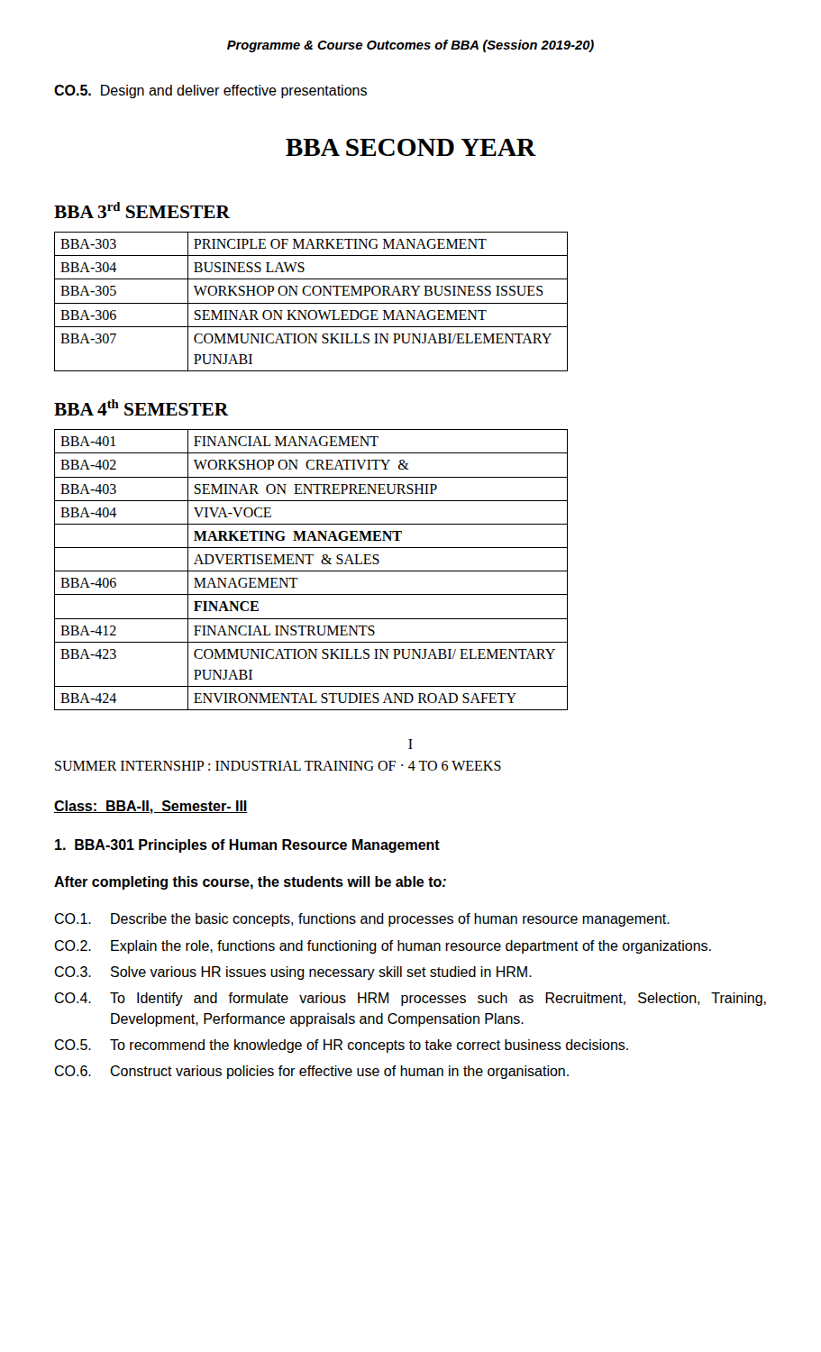Programme & Course Outcomes of BBA (Session 2019-20)
CO.5. Design and deliver effective presentations
BBA SECOND YEAR
BBA 3rd SEMESTER
| BBA-303 | PRINCIPLE OF MARKETING MANAGEMENT |
| BBA-304 | BUSINESS LAWS |
| BBA-305 | WORKSHOP ON CONTEMPORARY BUSINESS ISSUES |
| BBA-306 | SEMINAR ON KNOWLEDGE MANAGEMENT |
| BBA-307 | COMMUNICATION SKILLS IN PUNJABI/ELEMENTARY PUNJABI |
BBA 4th SEMESTER
| BBA-401 | FINANCIAL MANAGEMENT |
| BBA-402 | WORKSHOP ON CREATIVITY & |
| BBA-403 | SEMINAR ON ENTREPRENEURSHIP |
| BBA-404 | VIVA-VOCE |
| | MARKETING MANAGEMENT |
| | ADVERTISEMENT & SALES |
| BBA-406 | MANAGEMENT |
| | FINANCE |
| BBA-412 | FINANCIAL INSTRUMENTS |
| BBA-423 | COMMUNICATION SKILLS IN PUNJABI/ ELEMENTARY PUNJABI |
| BBA-424 | ENVIRONMENTAL STUDIES AND ROAD SAFETY |
I
SUMMER INTERNSHIP : INDUSTRIAL TRAINING OF · 4 TO 6 WEEKS
Class: BBA-II, Semester- III
1. BBA-301 Principles of Human Resource Management
After completing this course, the students will be able to:
CO.1. Describe the basic concepts, functions and processes of human resource management.
CO.2. Explain the role, functions and functioning of human resource department of the organizations.
CO.3. Solve various HR issues using necessary skill set studied in HRM.
CO.4. To Identify and formulate various HRM processes such as Recruitment, Selection, Training, Development, Performance appraisals and Compensation Plans.
CO.5. To recommend the knowledge of HR concepts to take correct business decisions.
CO.6. Construct various policies for effective use of human in the organisation.